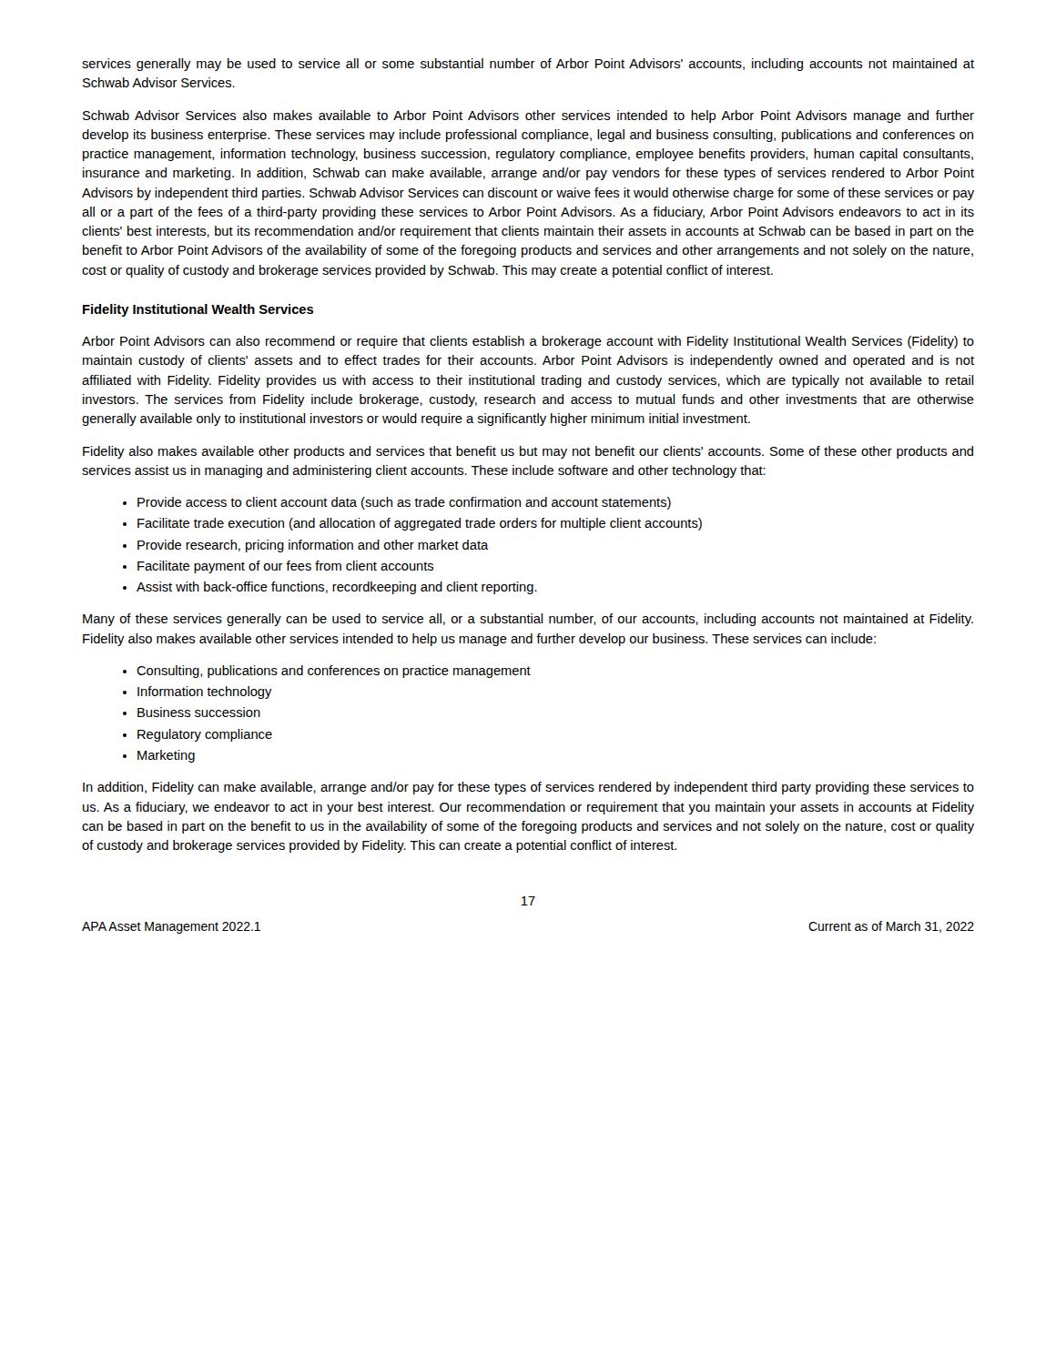services generally may be used to service all or some substantial number of Arbor Point Advisors' accounts, including accounts not maintained at Schwab Advisor Services.
Schwab Advisor Services also makes available to Arbor Point Advisors other services intended to help Arbor Point Advisors manage and further develop its business enterprise. These services may include professional compliance, legal and business consulting, publications and conferences on practice management, information technology, business succession, regulatory compliance, employee benefits providers, human capital consultants, insurance and marketing. In addition, Schwab can make available, arrange and/or pay vendors for these types of services rendered to Arbor Point Advisors by independent third parties. Schwab Advisor Services can discount or waive fees it would otherwise charge for some of these services or pay all or a part of the fees of a third-party providing these services to Arbor Point Advisors. As a fiduciary, Arbor Point Advisors endeavors to act in its clients' best interests, but its recommendation and/or requirement that clients maintain their assets in accounts at Schwab can be based in part on the benefit to Arbor Point Advisors of the availability of some of the foregoing products and services and other arrangements and not solely on the nature, cost or quality of custody and brokerage services provided by Schwab. This may create a potential conflict of interest.
Fidelity Institutional Wealth Services
Arbor Point Advisors can also recommend or require that clients establish a brokerage account with Fidelity Institutional Wealth Services (Fidelity) to maintain custody of clients' assets and to effect trades for their accounts. Arbor Point Advisors is independently owned and operated and is not affiliated with Fidelity. Fidelity provides us with access to their institutional trading and custody services, which are typically not available to retail investors. The services from Fidelity include brokerage, custody, research and access to mutual funds and other investments that are otherwise generally available only to institutional investors or would require a significantly higher minimum initial investment.
Fidelity also makes available other products and services that benefit us but may not benefit our clients' accounts. Some of these other products and services assist us in managing and administering client accounts. These include software and other technology that:
Provide access to client account data (such as trade confirmation and account statements)
Facilitate trade execution (and allocation of aggregated trade orders for multiple client accounts)
Provide research, pricing information and other market data
Facilitate payment of our fees from client accounts
Assist with back-office functions, recordkeeping and client reporting.
Many of these services generally can be used to service all, or a substantial number, of our accounts, including accounts not maintained at Fidelity. Fidelity also makes available other services intended to help us manage and further develop our business. These services can include:
Consulting, publications and conferences on practice management
Information technology
Business succession
Regulatory compliance
Marketing
In addition, Fidelity can make available, arrange and/or pay for these types of services rendered by independent third party providing these services to us. As a fiduciary, we endeavor to act in your best interest. Our recommendation or requirement that you maintain your assets in accounts at Fidelity can be based in part on the benefit to us in the availability of some of the foregoing products and services and not solely on the nature, cost or quality of custody and brokerage services provided by Fidelity. This can create a potential conflict of interest.
17
APA Asset Management 2022.1 Current as of March 31, 2022